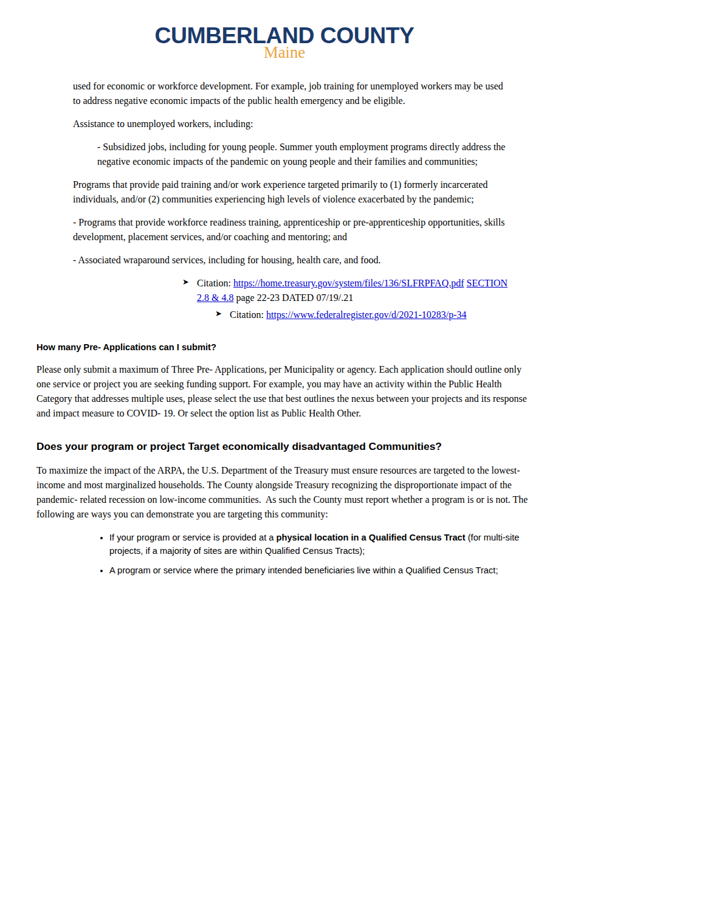CUMBERLAND COUNTY
Maine
used for economic or workforce development. For example, job training for unemployed workers may be used to address negative economic impacts of the public health emergency and be eligible.
Assistance to unemployed workers, including:
- Subsidized jobs, including for young people. Summer youth employment programs directly address the negative economic impacts of the pandemic on young people and their families and communities;
Programs that provide paid training and/or work experience targeted primarily to (1) formerly incarcerated individuals, and/or (2) communities experiencing high levels of violence exacerbated by the pandemic;
- Programs that provide workforce readiness training, apprenticeship or pre-apprenticeship opportunities, skills development, placement services, and/or coaching and mentoring; and
- Associated wraparound services, including for housing, health care, and food.
Citation: https://home.treasury.gov/system/files/136/SLFRPFAQ.pdf SECTION 2.8 & 4.8 page 22-23 DATED 07/19/.21
Citation: https://www.federalregister.gov/d/2021-10283/p-34
How many Pre- Applications can I submit?
Please only submit a maximum of Three Pre- Applications, per Municipality or agency. Each application should outline only one service or project you are seeking funding support. For example, you may have an activity within the Public Health Category that addresses multiple uses, please select the use that best outlines the nexus between your projects and its response and impact measure to COVID- 19. Or select the option list as Public Health Other.
Does your program or project Target economically disadvantaged Communities?
To maximize the impact of the ARPA, the U.S. Department of the Treasury must ensure resources are targeted to the lowest-income and most marginalized households. The County alongside Treasury recognizing the disproportionate impact of the pandemic- related recession on low-income communities. As such the County must report whether a program is or is not. The following are ways you can demonstrate you are targeting this community:
If your program or service is provided at a physical location in a Qualified Census Tract (for multi-site projects, if a majority of sites are within Qualified Census Tracts);
A program or service where the primary intended beneficiaries live within a Qualified Census Tract;